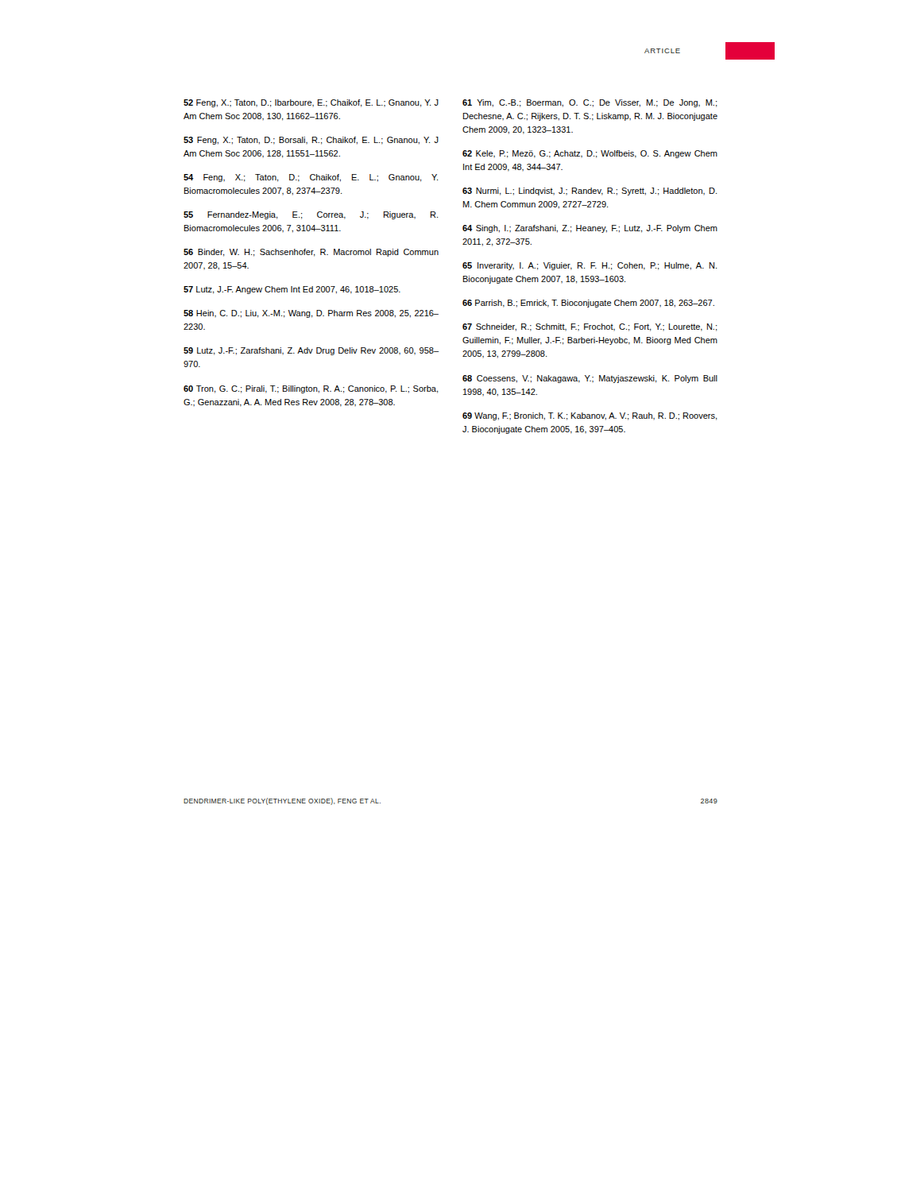ARTICLE
52 Feng, X.; Taton, D.; Ibarboure, E.; Chaikof, E. L.; Gnanou, Y. J Am Chem Soc 2008, 130, 11662–11676.
53 Feng, X.; Taton, D.; Borsali, R.; Chaikof, E. L.; Gnanou, Y. J Am Chem Soc 2006, 128, 11551–11562.
54 Feng, X.; Taton, D.; Chaikof, E. L.; Gnanou, Y. Biomacromolecules 2007, 8, 2374–2379.
55 Fernandez-Megia, E.; Correa, J.; Riguera, R. Biomacromolecules 2006, 7, 3104–3111.
56 Binder, W. H.; Sachsenhofer, R. Macromol Rapid Commun 2007, 28, 15–54.
57 Lutz, J.-F. Angew Chem Int Ed 2007, 46, 1018–1025.
58 Hein, C. D.; Liu, X.-M.; Wang, D. Pharm Res 2008, 25, 2216–2230.
59 Lutz, J.-F.; Zarafshani, Z. Adv Drug Deliv Rev 2008, 60, 958–970.
60 Tron, G. C.; Pirali, T.; Billington, R. A.; Canonico, P. L.; Sorba, G.; Genazzani, A. A. Med Res Rev 2008, 28, 278–308.
61 Yim, C.-B.; Boerman, O. C.; De Visser, M.; De Jong, M.; Dechesne, A. C.; Rijkers, D. T. S.; Liskamp, R. M. J. Bioconjugate Chem 2009, 20, 1323–1331.
62 Kele, P.; Mezö, G.; Achatz, D.; Wolfbeis, O. S. Angew Chem Int Ed 2009, 48, 344–347.
63 Nurmi, L.; Lindqvist, J.; Randev, R.; Syrett, J.; Haddleton, D. M. Chem Commun 2009, 2727–2729.
64 Singh, I.; Zarafshani, Z.; Heaney, F.; Lutz, J.-F. Polym Chem 2011, 2, 372–375.
65 Inverarity, I. A.; Viguier, R. F. H.; Cohen, P.; Hulme, A. N. Bioconjugate Chem 2007, 18, 1593–1603.
66 Parrish, B.; Emrick, T. Bioconjugate Chem 2007, 18, 263–267.
67 Schneider, R.; Schmitt, F.; Frochot, C.; Fort, Y.; Lourette, N.; Guillemin, F.; Muller, J.-F.; Barberi-Heyobc, M. Bioorg Med Chem 2005, 13, 2799–2808.
68 Coessens, V.; Nakagawa, Y.; Matyjaszewski, K. Polym Bull 1998, 40, 135–142.
69 Wang, F.; Bronich, T. K.; Kabanov, A. V.; Rauh, R. D.; Roovers, J. Bioconjugate Chem 2005, 16, 397–405.
Dendrimer-like poly(ethylene oxide), Feng et al.
2849